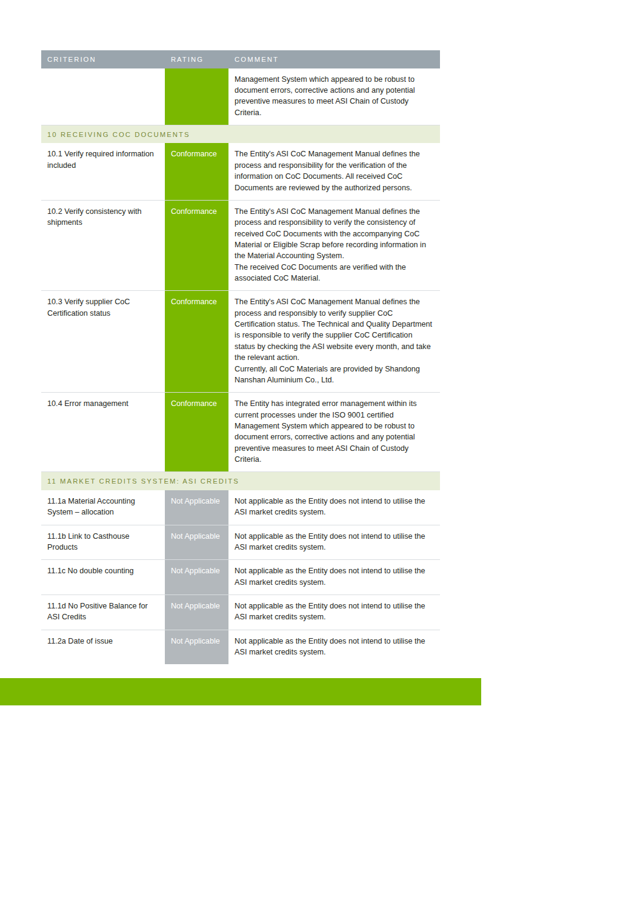| Criterion | Rating | Comment |
| --- | --- | --- |
| | | Management System which appeared to be robust to document errors, corrective actions and any potential preventive measures to meet ASI Chain of Custody Criteria. |
| 10 Receiving CoC Documents |
| 10.1 Verify required information included | Conformance | The Entity's ASI CoC Management Manual defines the process and responsibility for the verification of the information on CoC Documents. All received CoC Documents are reviewed by the authorized persons. |
| 10.2 Verify consistency with shipments | Conformance | The Entity's ASI CoC Management Manual defines the process and responsibility to verify the consistency of received CoC Documents with the accompanying CoC Material or Eligible Scrap before recording information in the Material Accounting System. The received CoC Documents are verified with the associated CoC Material. |
| 10.3 Verify supplier CoC Certification status | Conformance | The Entity's ASI CoC Management Manual defines the process and responsibly to verify supplier CoC Certification status. The Technical and Quality Department is responsible to verify the supplier CoC Certification status by checking the ASI website every month, and take the relevant action. Currently, all CoC Materials are provided by Shandong Nanshan Aluminium Co., Ltd. |
| 10.4 Error management | Conformance | The Entity has integrated error management within its current processes under the ISO 9001 certified Management System which appeared to be robust to document errors, corrective actions and any potential preventive measures to meet ASI Chain of Custody Criteria. |
| 11 Market Credits System: ASI Credits |
| 11.1a Material Accounting System – allocation | Not Applicable | Not applicable as the Entity does not intend to utilise the ASI market credits system. |
| 11.1b Link to Casthouse Products | Not Applicable | Not applicable as the Entity does not intend to utilise the ASI market credits system. |
| 11.1c No double counting | Not Applicable | Not applicable as the Entity does not intend to utilise the ASI market credits system. |
| 11.1d No Positive Balance for ASI Credits | Not Applicable | Not applicable as the Entity does not intend to utilise the ASI market credits system. |
| 11.2a Date of issue | Not Applicable | Not applicable as the Entity does not intend to utilise the ASI market credits system. |